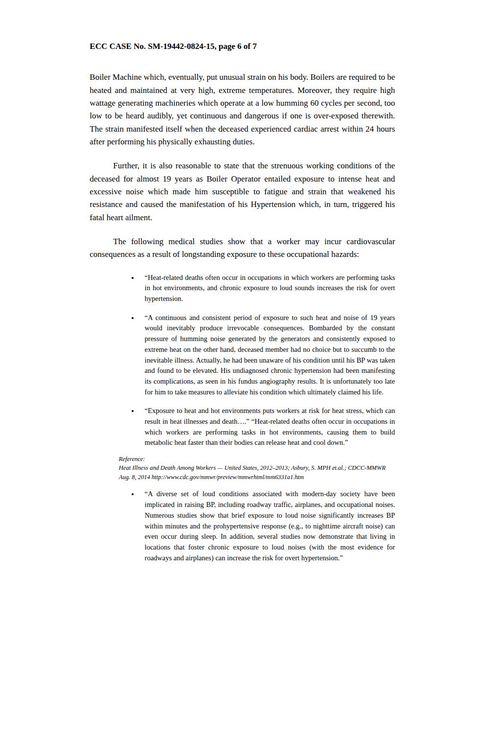ECC CASE No. SM-19442-0824-15, page 6 of 7
Boiler Machine which, eventually, put unusual strain on his body. Boilers are required to be heated and maintained at very high, extreme temperatures. Moreover, they require high wattage generating machineries which operate at a low humming 60 cycles per second, too low to be heard audibly, yet continuous and dangerous if one is over-exposed therewith. The strain manifested itself when the deceased experienced cardiac arrest within 24 hours after performing his physically exhausting duties.
Further, it is also reasonable to state that the strenuous working conditions of the deceased for almost 19 years as Boiler Operator entailed exposure to intense heat and excessive noise which made him susceptible to fatigue and strain that weakened his resistance and caused the manifestation of his Hypertension which, in turn, triggered his fatal heart ailment.
The following medical studies show that a worker may incur cardiovascular consequences as a result of longstanding exposure to these occupational hazards:
“Heat-related deaths often occur in occupations in which workers are performing tasks in hot environments, and chronic exposure to loud sounds increases the risk for overt hypertension.
“A continuous and consistent period of exposure to such heat and noise of 19 years would inevitably produce irrevocable consequences. Bombarded by the constant pressure of humming noise generated by the generators and consistently exposed to extreme heat on the other hand, deceased member had no choice but to succumb to the inevitable illness. Actually, he had been unaware of his condition until his BP was taken and found to be elevated. His undiagnosed chronic hypertension had been manifesting its complications, as seen in his fundus angiography results. It is unfortunately too late for him to take measures to alleviate his condition which ultimately claimed his life.
“Exposure to heat and hot environments puts workers at risk for heat stress, which can result in heat illnesses and death….” “Heat-related deaths often occur in occupations in which workers are performing tasks in hot environments, causing them to build metabolic heat faster than their bodies can release heat and cool down.”
Reference: Heat Illness and Death Among Workers — United States, 2012–2013; Asbury, S. MPH et.al.; CDCC-MMWR Aug. 8, 2014 http://www.cdc.gov/mmwr/preview/mmwrhtml/mm6331a1.htm
“A diverse set of loud conditions associated with modern-day society have been implicated in raising BP, including roadway traffic, airplanes, and occupational noises. Numerous studies show that brief exposure to loud noise significantly increases BP within minutes and the prohypertensive response (e.g., to nighttime aircraft noise) can even occur during sleep. In addition, several studies now demonstrate that living in locations that foster chronic exposure to loud noises (with the most evidence for roadways and airplanes) can increase the risk for overt hypertension.”